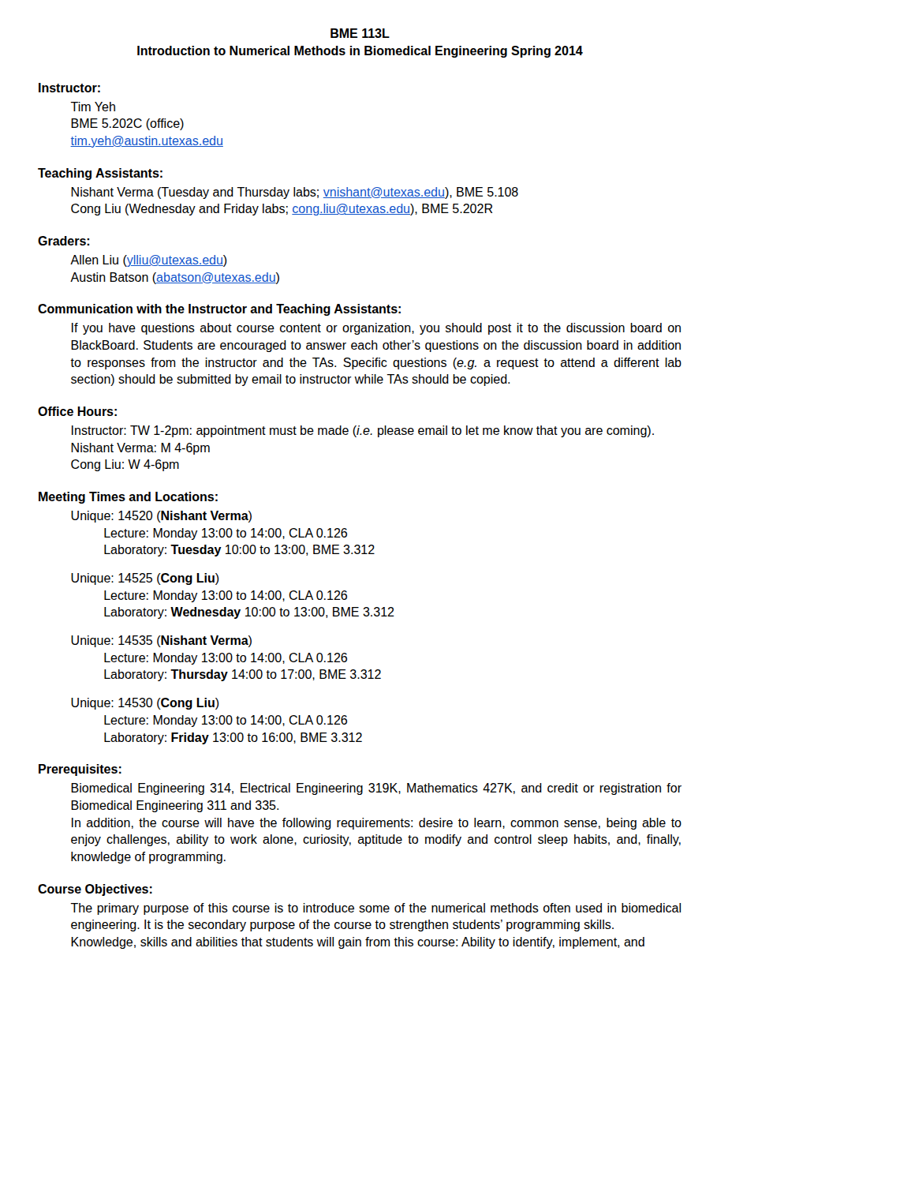BME 113L
Introduction to Numerical Methods in Biomedical Engineering Spring 2014
Instructor:
Tim Yeh
BME 5.202C (office)
tim.yeh@austin.utexas.edu
Teaching Assistants:
Nishant Verma (Tuesday and Thursday labs; vnishant@utexas.edu), BME 5.108
Cong Liu (Wednesday and Friday labs; cong.liu@utexas.edu), BME 5.202R
Graders:
Allen Liu (ylliu@utexas.edu)
Austin Batson (abatson@utexas.edu)
Communication with the Instructor and Teaching Assistants:
If you have questions about course content or organization, you should post it to the discussion board on BlackBoard. Students are encouraged to answer each other’s questions on the discussion board in addition to responses from the instructor and the TAs. Specific questions (e.g. a request to attend a different lab section) should be submitted by email to instructor while TAs should be copied.
Office Hours:
Instructor: TW 1-2pm: appointment must be made (i.e. please email to let me know that you are coming).
Nishant Verma: M 4-6pm
Cong Liu: W 4-6pm
Meeting Times and Locations:
Unique: 14520 (Nishant Verma)
Lecture: Monday 13:00 to 14:00, CLA 0.126
Laboratory: Tuesday 10:00 to 13:00, BME 3.312
Unique: 14525 (Cong Liu)
Lecture: Monday 13:00 to 14:00, CLA 0.126
Laboratory: Wednesday 10:00 to 13:00, BME 3.312
Unique: 14535 (Nishant Verma)
Lecture: Monday 13:00 to 14:00, CLA 0.126
Laboratory: Thursday 14:00 to 17:00, BME 3.312
Unique: 14530 (Cong Liu)
Lecture: Monday 13:00 to 14:00, CLA 0.126
Laboratory: Friday 13:00 to 16:00, BME 3.312
Prerequisites:
Biomedical Engineering 314, Electrical Engineering 319K, Mathematics 427K, and credit or registration for Biomedical Engineering 311 and 335.
In addition, the course will have the following requirements: desire to learn, common sense, being able to enjoy challenges, ability to work alone, curiosity, aptitude to modify and control sleep habits, and, finally, knowledge of programming.
Course Objectives:
The primary purpose of this course is to introduce some of the numerical methods often used in biomedical engineering. It is the secondary purpose of the course to strengthen students’ programming skills.
Knowledge, skills and abilities that students will gain from this course: Ability to identify, implement, and